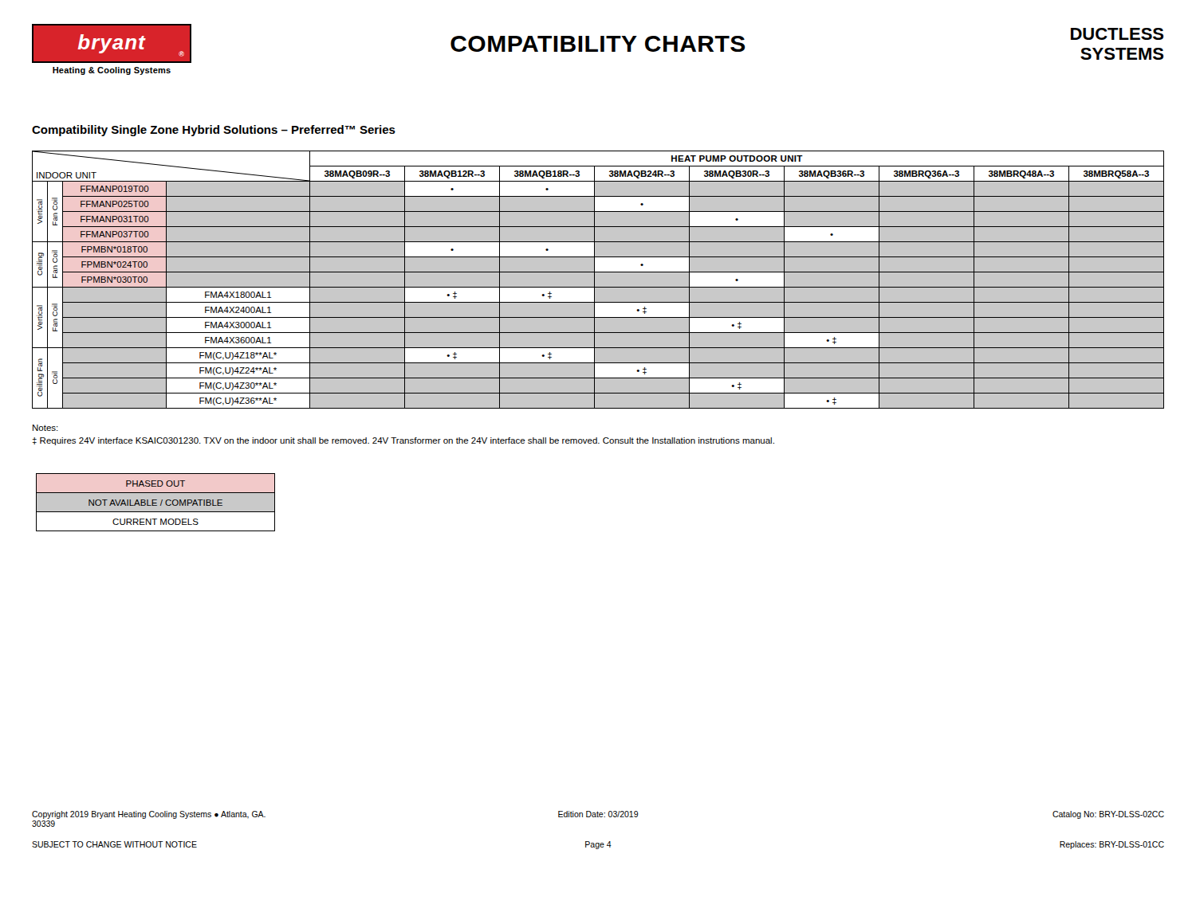bryant®
Heating & Cooling Systems
COMPATIBILITY CHARTS
DUCTLESS
SYSTEMS
Compatibility Single Zone Hybrid Solutions – Preferred™ Series
| INDOOR UNIT | HEAT PUMP OUTDOOR UNIT |
| --- | --- |
| 38MAQB09R--3 | 38MAQB12R--3 | 38MAQB18R--3 | 38MAQB24R--3 | 38MAQB30R--3 | 38MAQB36R--3 | 38MBRQ36A--3 | 38MBRQ48A--3 | 38MBRQ58A--3 |
| Vertical | Fan Coil | FFMANP019T00 | | | • | • | | | | | | |
| FFMANP025T00 | | | | | • | | | | | |
| FFMANP031T00 | | | | | | • | | | | |
| FFMANP037T00 | | | | | | | • | | | |
| Ceiling | Fan Coil | FPMBN*018T00 | | | • | • | | | | | | |
| FPMBN*024T00 | | | | | • | | | | | |
| FPMBN*030T00 | | | | | | • | | | | |
| Vertical | Fan Coil | | FMA4X1800AL1 | | • ‡ | • ‡ | | | | | | |
| | FMA4X2400AL1 | | | | • ‡ | | | | | |
| | FMA4X3000AL1 | | | | | • ‡ | | | | |
| | FMA4X3600AL1 | | | | | | • ‡ | | | |
| Ceiling Fan | Coil | | FM(C,U)4Z18**AL* | | • ‡ | • ‡ | | | | | | |
| | FM(C,U)4Z24**AL* | | | | • ‡ | | | | | |
| | FM(C,U)4Z30**AL* | | | | | • ‡ | | | | |
| | FM(C,U)4Z36**AL* | | | | | | • ‡ | | | |
Notes:
‡ Requires 24V interface KSAIC0301230. TXV on the indoor unit shall be removed. 24V Transformer on the 24V interface shall be removed. Consult the Installation instrutions manual.
| PHASED OUT |
| NOT AVAILABLE / COMPATIBLE |
| CURRENT MODELS |
Copyright 2019 Bryant Heating Cooling Systems ● Atlanta, GA. 30339
Edition Date: 03/2019
Catalog No: BRY-DLSS-02CC
SUBJECT TO CHANGE WITHOUT NOTICE
Page 4
Replaces: BRY-DLSS-01CC